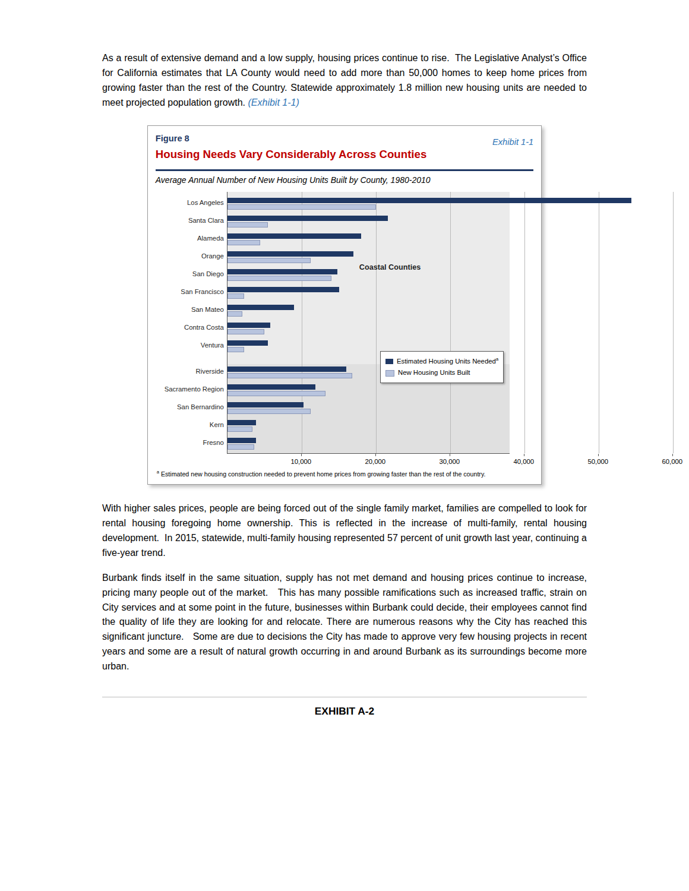As a result of extensive demand and a low supply, housing prices continue to rise. The Legislative Analyst’s Office for California estimates that LA County would need to add more than 50,000 homes to keep home prices from growing faster than the rest of the Country. Statewide approximately 1.8 million new housing units are needed to meet projected population growth. (Exhibit 1-1)
Figure 8
Exhibit 1-1
Housing Needs Vary Considerably Across Counties
Average Annual Number of New Housing Units Built by County, 1980-2010
Estimated Housing Units Neededa
New Housing Units Built
Coastal Counties
Los Angeles
Santa Clara
Alameda
Orange
San Diego
San Francisco
San Mateo
Contra Costa
Ventura
Riverside
Sacramento Region
San Bernardino
Kern
Fresno
10,000
20,000
30,000
40,000
50,000
60,000
a Estimated new housing construction needed to prevent home prices from growing faster than the rest of the country.
With higher sales prices, people are being forced out of the single family market, families are compelled to look for rental housing foregoing home ownership. This is reflected in the increase of multi-family, rental housing development. In 2015, statewide, multi-family housing represented 57 percent of unit growth last year, continuing a five-year trend.
Burbank finds itself in the same situation, supply has not met demand and housing prices continue to increase, pricing many people out of the market. This has many possible ramifications such as increased traffic, strain on City services and at some point in the future, businesses within Burbank could decide, their employees cannot find the quality of life they are looking for and relocate. There are numerous reasons why the City has reached this significant juncture. Some are due to decisions the City has made to approve very few housing projects in recent years and some are a result of natural growth occurring in and around Burbank as its surroundings become more urban.
EXHIBIT A-2